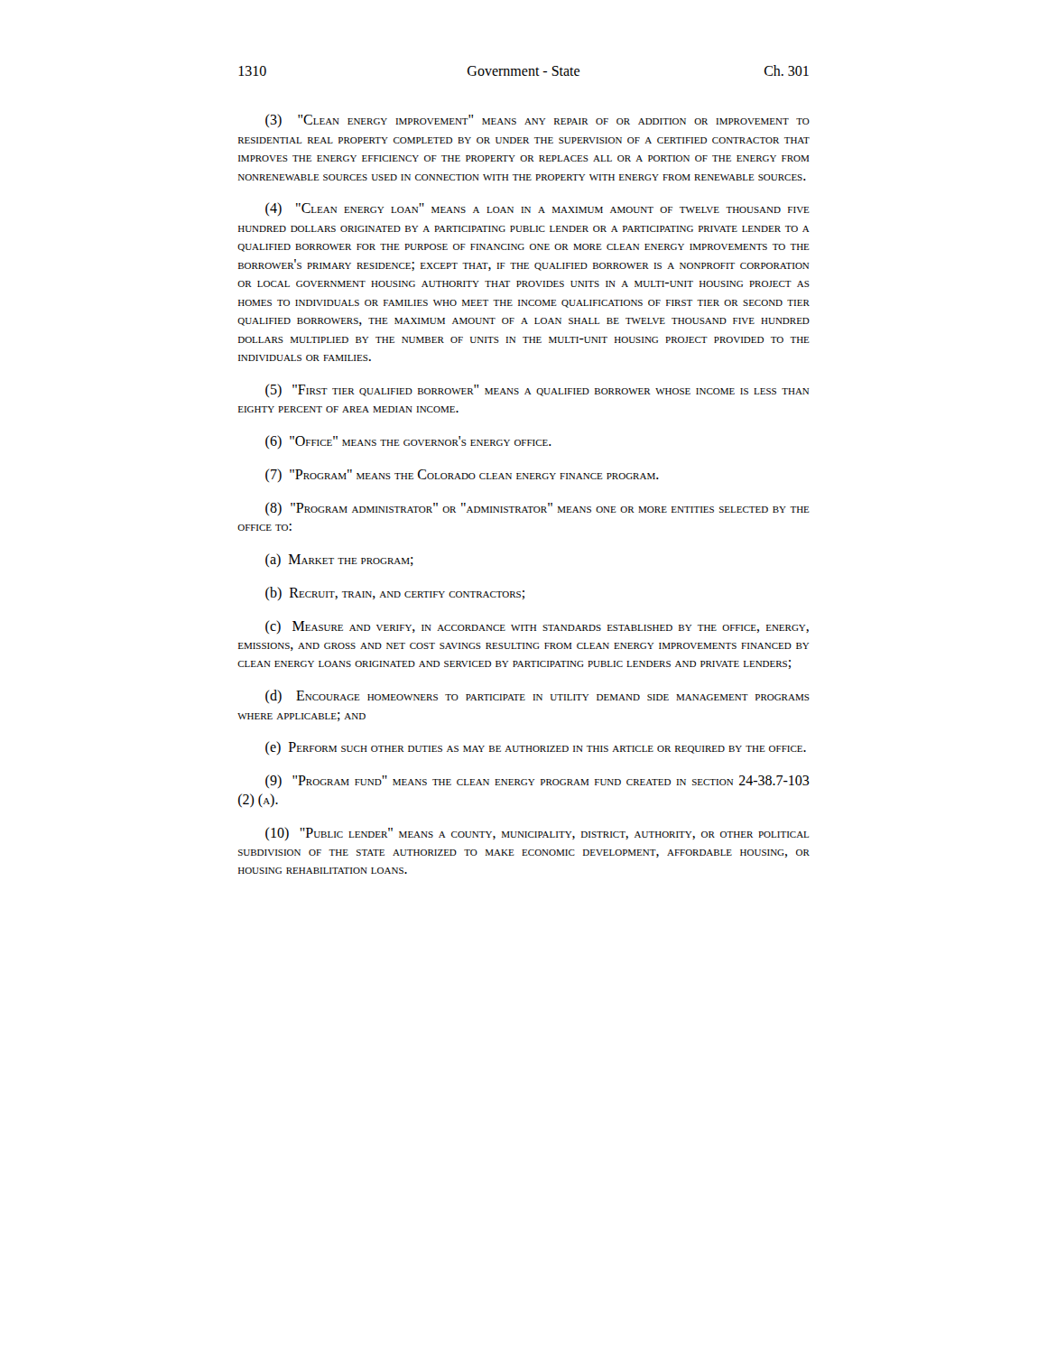1310
Government - State
Ch. 301
(3) "Clean energy improvement" means any repair of or addition or improvement to residential real property completed by or under the supervision of a certified contractor that improves the energy efficiency of the property or replaces all or a portion of the energy from nonrenewable sources used in connection with the property with energy from renewable sources.
(4) "Clean energy loan" means a loan in a maximum amount of twelve thousand five hundred dollars originated by a participating public lender or a participating private lender to a qualified borrower for the purpose of financing one or more clean energy improvements to the borrower's primary residence; except that, if the qualified borrower is a nonprofit corporation or local government housing authority that provides units in a multi-unit housing project as homes to individuals or families who meet the income qualifications of first tier or second tier qualified borrowers, the maximum amount of a loan shall be twelve thousand five hundred dollars multiplied by the number of units in the multi-unit housing project provided to the individuals or families.
(5) "First tier qualified borrower" means a qualified borrower whose income is less than eighty percent of area median income.
(6) "Office" means the governor's energy office.
(7) "Program" means the Colorado clean energy finance program.
(8) "Program administrator" or "administrator" means one or more entities selected by the office to:
(a) Market the program;
(b) Recruit, train, and certify contractors;
(c) Measure and verify, in accordance with standards established by the office, energy, emissions, and gross and net cost savings resulting from clean energy improvements financed by clean energy loans originated and serviced by participating public lenders and private lenders;
(d) Encourage homeowners to participate in utility demand side management programs where applicable; and
(e) Perform such other duties as may be authorized in this article or required by the office.
(9) "Program fund" means the clean energy program fund created in section 24-38.7-103 (2) (a).
(10) "Public lender" means a county, municipality, district, authority, or other political subdivision of the state authorized to make economic development, affordable housing, or housing rehabilitation loans.